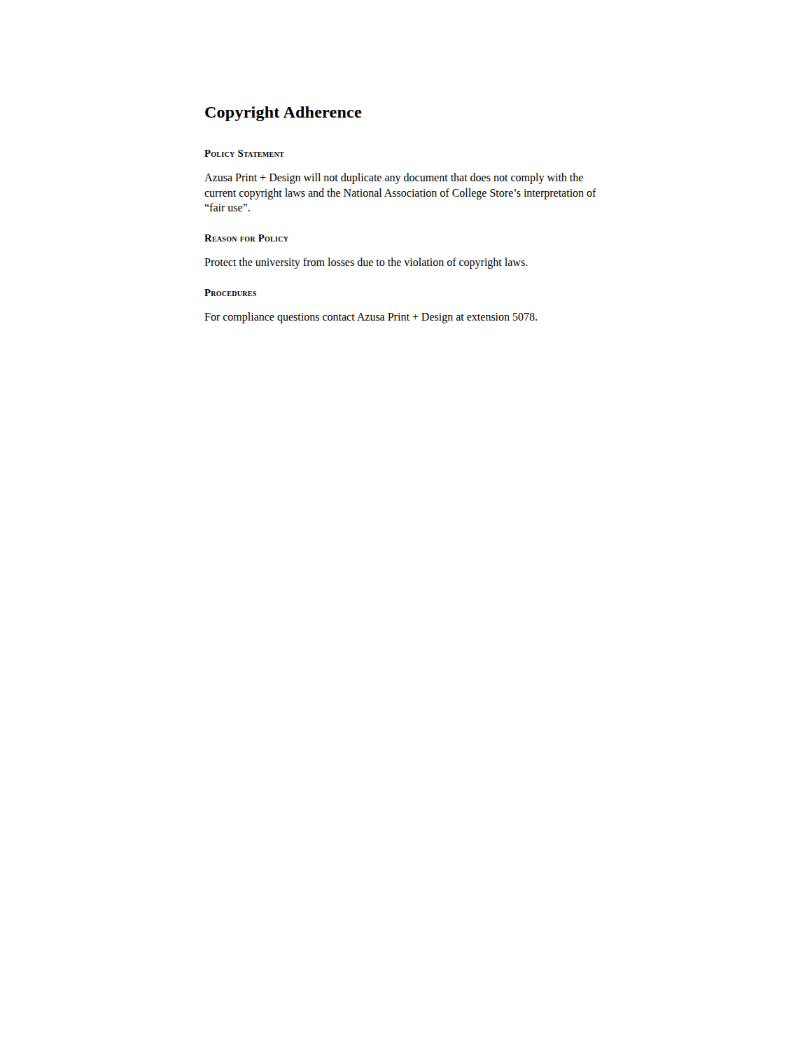Copyright Adherence
Policy Statement
Azusa Print + Design will not duplicate any document that does not comply with the current copyright laws and the National Association of College Store’s interpretation of “fair use”.
Reason for Policy
Protect the university from losses due to the violation of copyright laws.
Procedures
For compliance questions contact Azusa Print + Design at extension 5078.